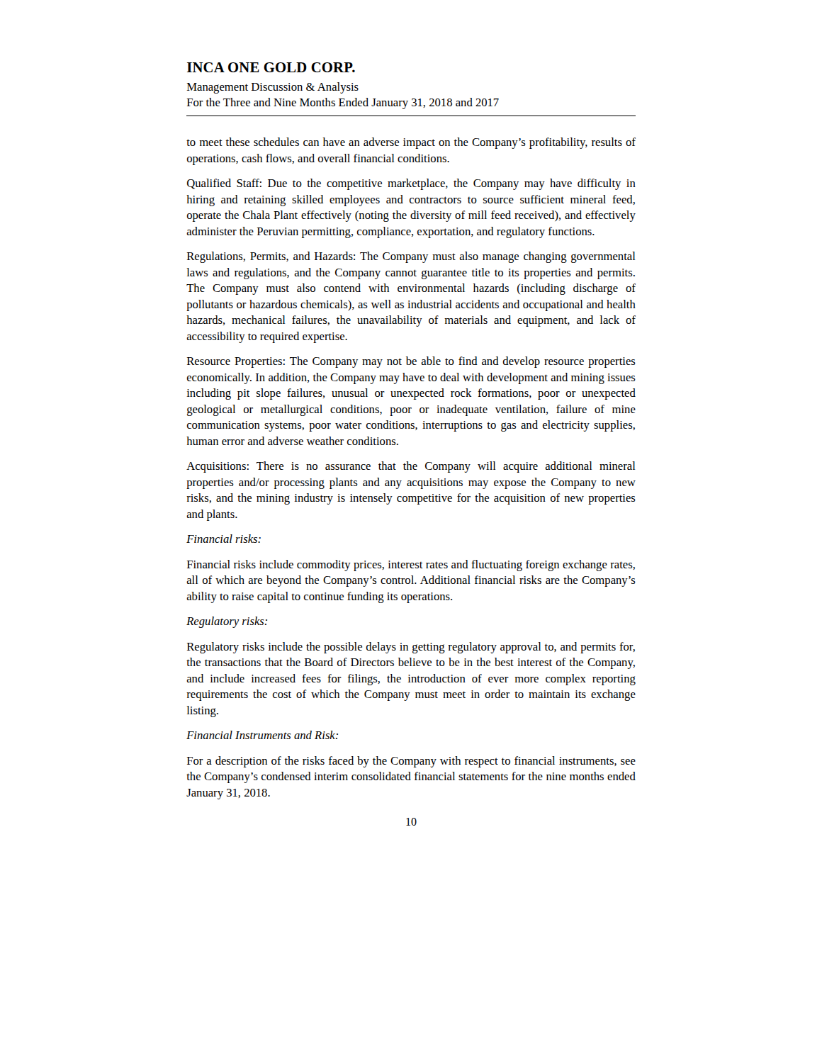INCA ONE GOLD CORP.
Management Discussion & Analysis
For the Three and Nine Months Ended January 31, 2018 and 2017
to meet these schedules can have an adverse impact on the Company’s profitability, results of operations, cash flows, and overall financial conditions.
Qualified Staff: Due to the competitive marketplace, the Company may have difficulty in hiring and retaining skilled employees and contractors to source sufficient mineral feed, operate the Chala Plant effectively (noting the diversity of mill feed received), and effectively administer the Peruvian permitting, compliance, exportation, and regulatory functions.
Regulations, Permits, and Hazards: The Company must also manage changing governmental laws and regulations, and the Company cannot guarantee title to its properties and permits. The Company must also contend with environmental hazards (including discharge of pollutants or hazardous chemicals), as well as industrial accidents and occupational and health hazards, mechanical failures, the unavailability of materials and equipment, and lack of accessibility to required expertise.
Resource Properties: The Company may not be able to find and develop resource properties economically. In addition, the Company may have to deal with development and mining issues including pit slope failures, unusual or unexpected rock formations, poor or unexpected geological or metallurgical conditions, poor or inadequate ventilation, failure of mine communication systems, poor water conditions, interruptions to gas and electricity supplies, human error and adverse weather conditions.
Acquisitions: There is no assurance that the Company will acquire additional mineral properties and/or processing plants and any acquisitions may expose the Company to new risks, and the mining industry is intensely competitive for the acquisition of new properties and plants.
Financial risks:
Financial risks include commodity prices, interest rates and fluctuating foreign exchange rates, all of which are beyond the Company’s control. Additional financial risks are the Company’s ability to raise capital to continue funding its operations.
Regulatory risks:
Regulatory risks include the possible delays in getting regulatory approval to, and permits for, the transactions that the Board of Directors believe to be in the best interest of the Company, and include increased fees for filings, the introduction of ever more complex reporting requirements the cost of which the Company must meet in order to maintain its exchange listing.
Financial Instruments and Risk:
For a description of the risks faced by the Company with respect to financial instruments, see the Company’s condensed interim consolidated financial statements for the nine months ended January 31, 2018.
10